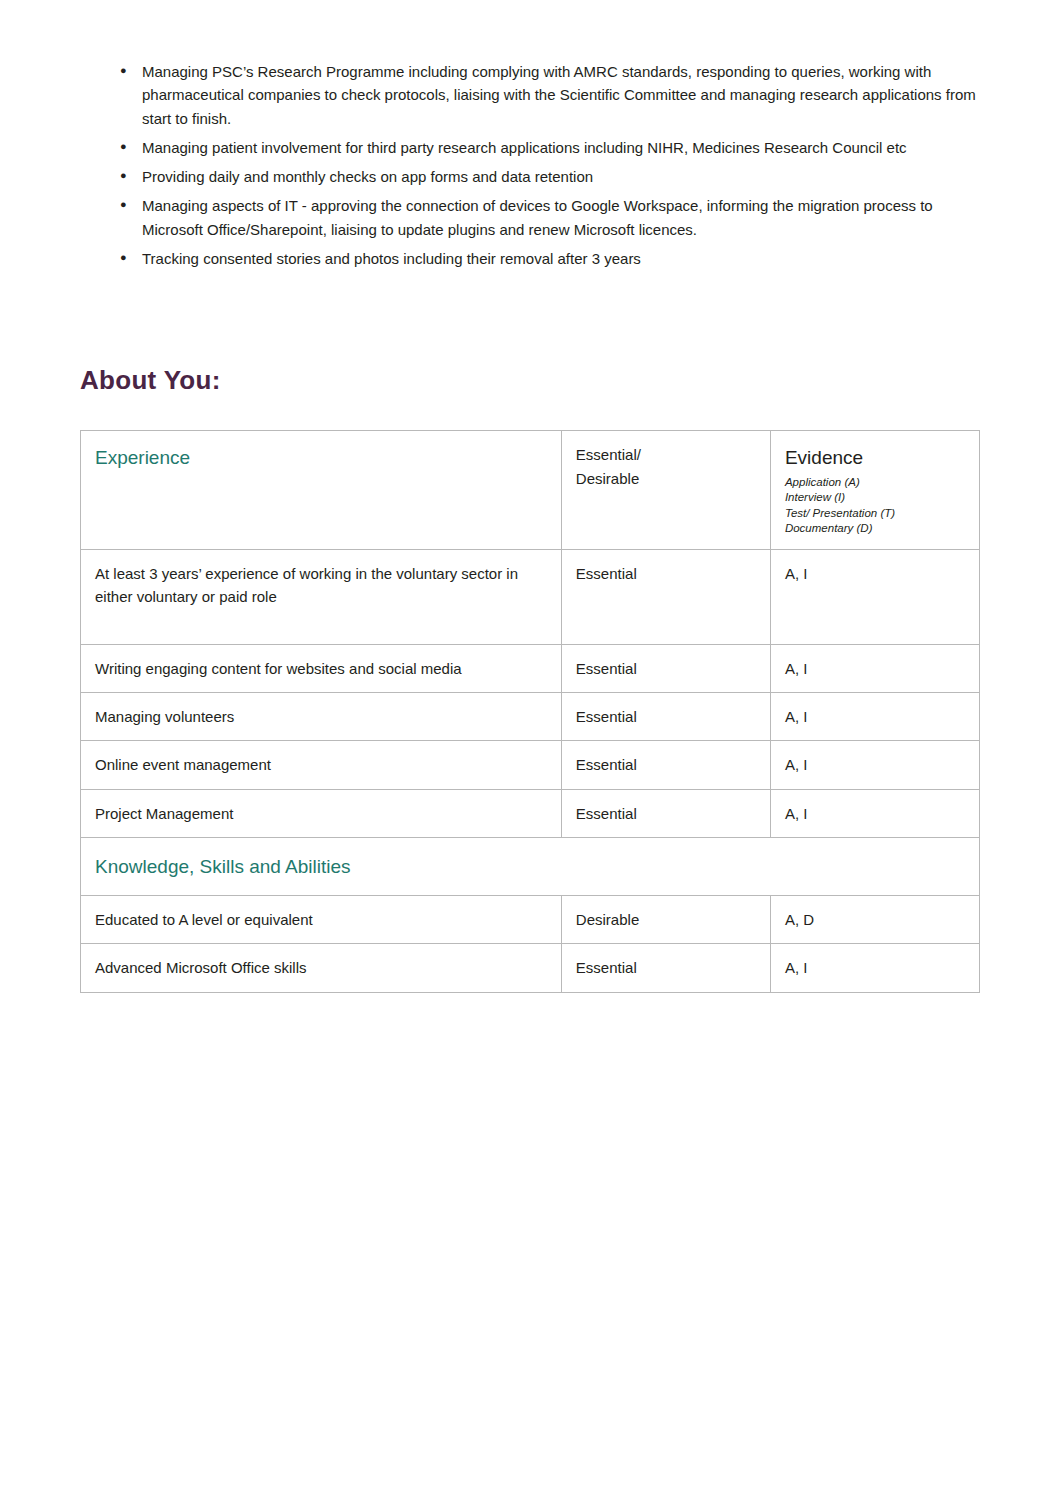Managing PSC’s Research Programme including complying with AMRC standards, responding to queries, working with pharmaceutical companies to check protocols, liaising with the Scientific Committee and managing research applications from start to finish.
Managing patient involvement for third party research applications including NIHR, Medicines Research Council etc
Providing daily and monthly checks on app forms and data retention
Managing aspects of IT - approving the connection of devices to Google Workspace, informing the migration process to Microsoft Office/Sharepoint, liaising to update plugins and renew Microsoft licences.
Tracking consented stories and photos including their removal after 3 years
About You:
| Experience | Essential/ Desirable | Evidence Application (A) Interview (I) Test/ Presentation (T) Documentary (D) |
| --- | --- | --- |
| At least 3 years’ experience of working in the voluntary sector in either voluntary or paid role | Essential | A, I |
| Writing engaging content for websites and social media | Essential | A, I |
| Managing volunteers | Essential | A, I |
| Online event management | Essential | A, I |
| Project Management | Essential | A, I |
| Knowledge, Skills and Abilities |
| Educated to A level or equivalent | Desirable | A, D |
| Advanced Microsoft Office skills | Essential | A, I |